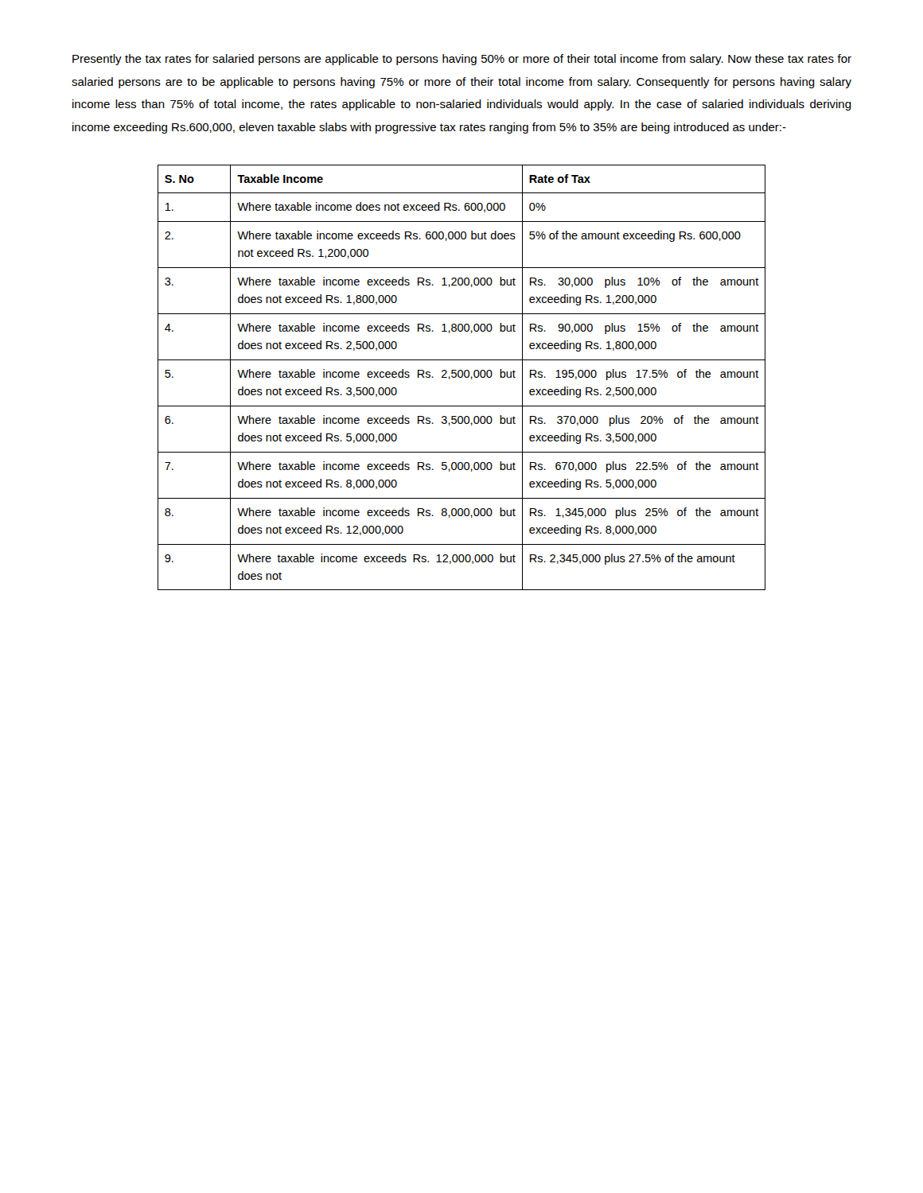Presently the tax rates for salaried persons are applicable to persons having 50% or more of their total income from salary. Now these tax rates for salaried persons are to be applicable to persons having 75% or more of their total income from salary. Consequently for persons having salary income less than 75% of total income, the rates applicable to non-salaried individuals would apply. In the case of salaried individuals deriving income exceeding Rs.600,000, eleven taxable slabs with progressive tax rates ranging from 5% to 35% are being introduced as under:-
| S. No | Taxable Income | Rate of Tax |
| --- | --- | --- |
| 1. | Where taxable income does not exceed Rs. 600,000 | 0% |
| 2. | Where taxable income exceeds Rs. 600,000 but does not exceed Rs. 1,200,000 | 5% of the amount exceeding Rs. 600,000 |
| 3. | Where taxable income exceeds Rs. 1,200,000 but does not exceed Rs. 1,800,000 | Rs. 30,000 plus 10% of the amount exceeding Rs. 1,200,000 |
| 4. | Where taxable income exceeds Rs. 1,800,000 but does not exceed Rs. 2,500,000 | Rs. 90,000 plus 15% of the amount exceeding Rs. 1,800,000 |
| 5. | Where taxable income exceeds Rs. 2,500,000 but does not exceed Rs. 3,500,000 | Rs. 195,000 plus 17.5% of the amount exceeding Rs. 2,500,000 |
| 6. | Where taxable income exceeds Rs. 3,500,000 but does not exceed Rs. 5,000,000 | Rs. 370,000 plus 20% of the amount exceeding Rs. 3,500,000 |
| 7. | Where taxable income exceeds Rs. 5,000,000 but does not exceed Rs. 8,000,000 | Rs. 670,000 plus 22.5% of the amount exceeding Rs. 5,000,000 |
| 8. | Where taxable income exceeds Rs. 8,000,000 but does not exceed Rs. 12,000,000 | Rs. 1,345,000 plus 25% of the amount exceeding Rs. 8,000,000 |
| 9. | Where taxable income exceeds Rs. 12,000,000 but does not | Rs. 2,345,000 plus 27.5% of the amount |